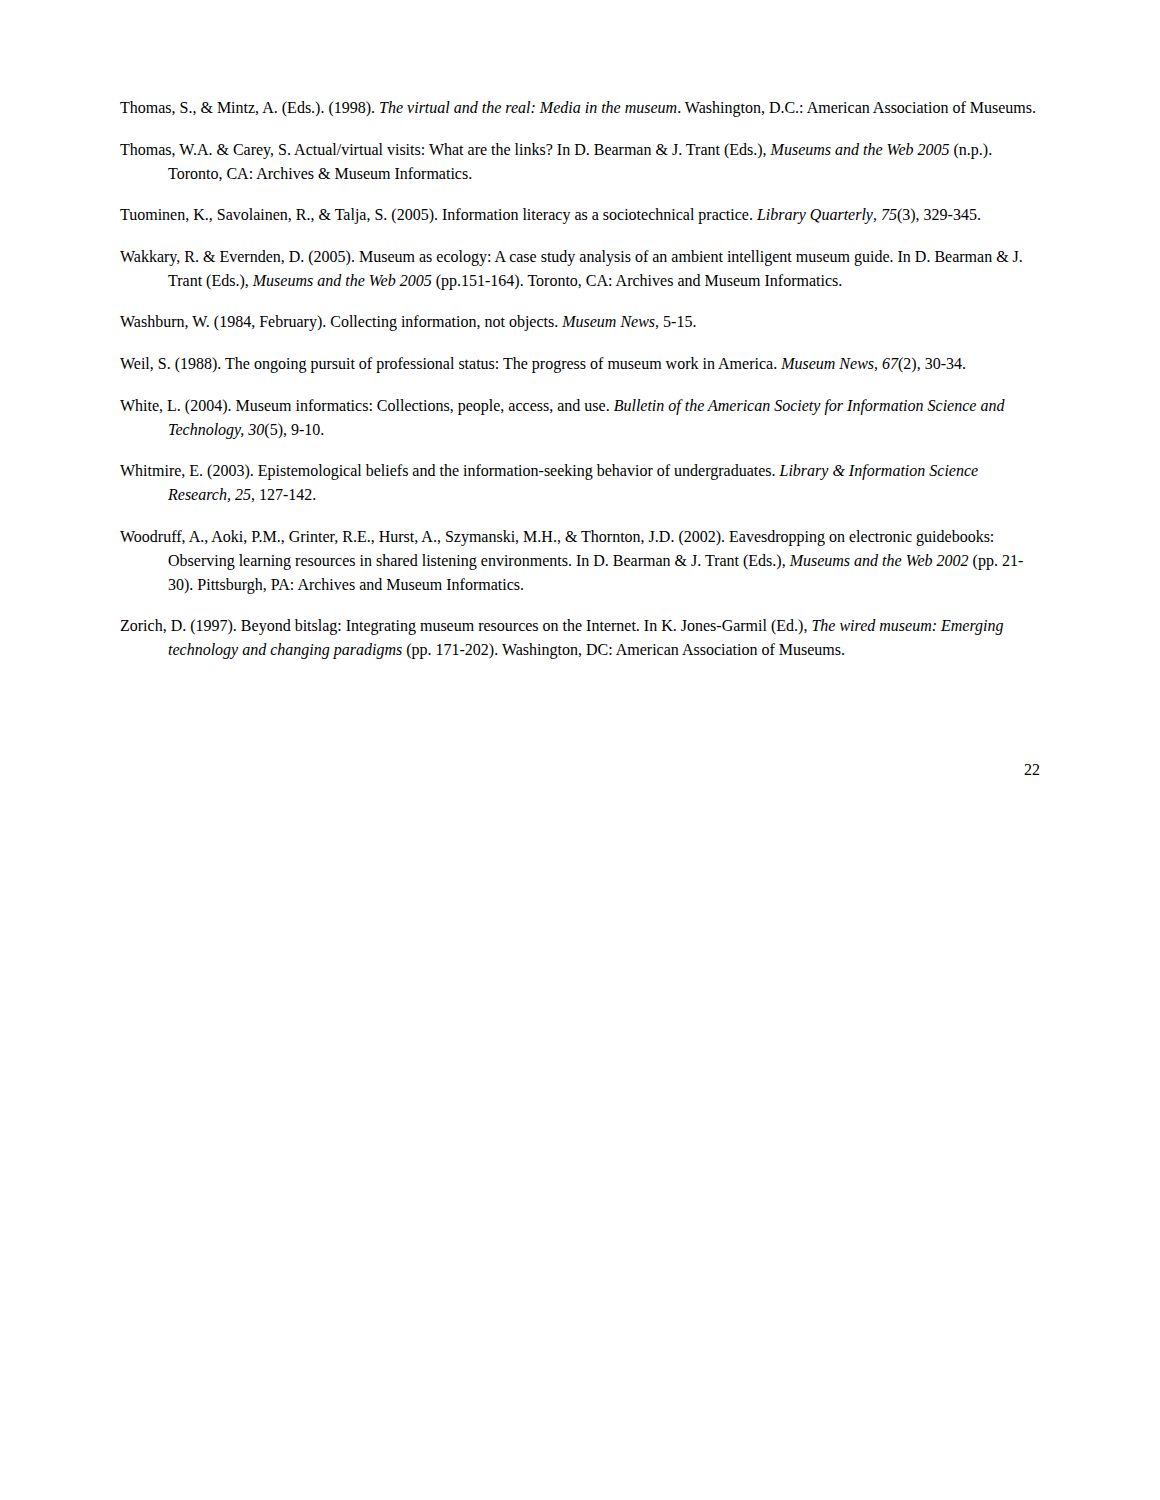Thomas, S., & Mintz, A. (Eds.). (1998). The virtual and the real: Media in the museum. Washington, D.C.: American Association of Museums.
Thomas, W.A. & Carey, S. Actual/virtual visits: What are the links? In D. Bearman & J. Trant (Eds.), Museums and the Web 2005 (n.p.). Toronto, CA: Archives & Museum Informatics.
Tuominen, K., Savolainen, R., & Talja, S. (2005). Information literacy as a sociotechnical practice. Library Quarterly, 75(3), 329-345.
Wakkary, R. & Evernden, D. (2005). Museum as ecology: A case study analysis of an ambient intelligent museum guide. In D. Bearman & J. Trant (Eds.), Museums and the Web 2005 (pp.151-164). Toronto, CA: Archives and Museum Informatics.
Washburn, W. (1984, February). Collecting information, not objects. Museum News, 5-15.
Weil, S. (1988). The ongoing pursuit of professional status: The progress of museum work in America. Museum News, 67(2), 30-34.
White, L. (2004). Museum informatics: Collections, people, access, and use. Bulletin of the American Society for Information Science and Technology, 30(5), 9-10.
Whitmire, E. (2003). Epistemological beliefs and the information-seeking behavior of undergraduates. Library & Information Science Research, 25, 127-142.
Woodruff, A., Aoki, P.M., Grinter, R.E., Hurst, A., Szymanski, M.H., & Thornton, J.D. (2002). Eavesdropping on electronic guidebooks: Observing learning resources in shared listening environments. In D. Bearman & J. Trant (Eds.), Museums and the Web 2002 (pp. 21-30). Pittsburgh, PA: Archives and Museum Informatics.
Zorich, D. (1997). Beyond bitslag: Integrating museum resources on the Internet. In K. Jones-Garmil (Ed.), The wired museum: Emerging technology and changing paradigms (pp. 171-202). Washington, DC: American Association of Museums.
22